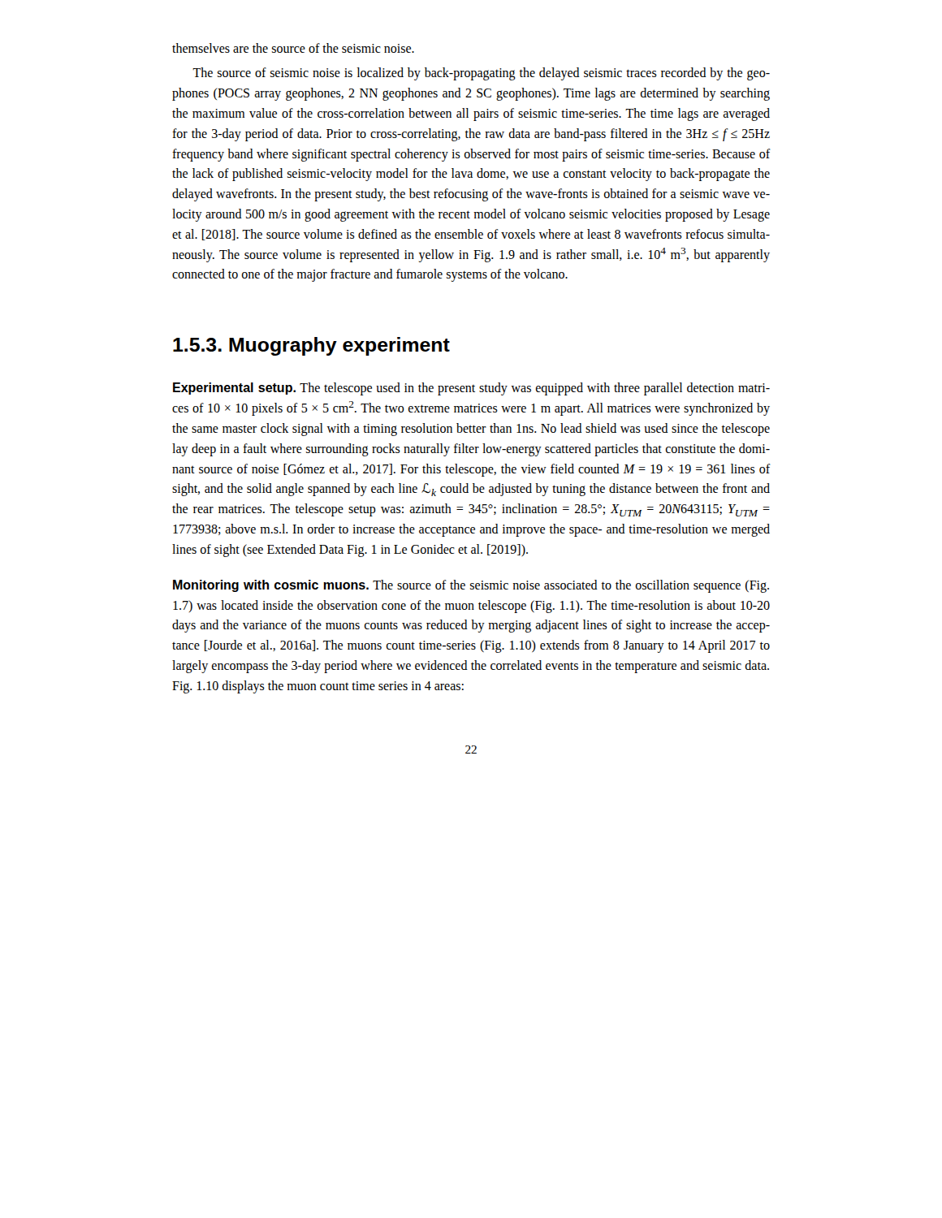themselves are the source of the seismic noise.
The source of seismic noise is localized by back-propagating the delayed seismic traces recorded by the geophones (POCS array geophones, 2 NN geophones and 2 SC geophones). Time lags are determined by searching the maximum value of the cross-correlation between all pairs of seismic time-series. The time lags are averaged for the 3-day period of data. Prior to cross-correlating, the raw data are band-pass filtered in the 3Hz ≤ f ≤ 25Hz frequency band where significant spectral coherency is observed for most pairs of seismic time-series. Because of the lack of published seismic-velocity model for the lava dome, we use a constant velocity to back-propagate the delayed wavefronts. In the present study, the best refocusing of the wave-fronts is obtained for a seismic wave velocity around 500 m/s in good agreement with the recent model of volcano seismic velocities proposed by Lesage et al. [2018]. The source volume is defined as the ensemble of voxels where at least 8 wavefronts refocus simultaneously. The source volume is represented in yellow in Fig. 1.9 and is rather small, i.e. 104 m3, but apparently connected to one of the major fracture and fumarole systems of the volcano.
1.5.3. Muography experiment
Experimental setup. The telescope used in the present study was equipped with three parallel detection matrices of 10 × 10 pixels of 5 × 5 cm2. The two extreme matrices were 1 m apart. All matrices were synchronized by the same master clock signal with a timing resolution better than 1ns. No lead shield was used since the telescope lay deep in a fault where surrounding rocks naturally filter low-energy scattered particles that constitute the dominant source of noise [Gómez et al., 2017]. For this telescope, the view field counted M = 19 × 19 = 361 lines of sight, and the solid angle spanned by each line ℒk could be adjusted by tuning the distance between the front and the rear matrices. The telescope setup was: azimuth = 345°; inclination = 28.5°; XUTM = 20N643115; YUTM = 1773938; above m.s.l. In order to increase the acceptance and improve the space- and time-resolution we merged lines of sight (see Extended Data Fig. 1 in Le Gonidec et al. [2019]).
Monitoring with cosmic muons. The source of the seismic noise associated to the oscillation sequence (Fig. 1.7) was located inside the observation cone of the muon telescope (Fig. 1.1). The time-resolution is about 10-20 days and the variance of the muons counts was reduced by merging adjacent lines of sight to increase the acceptance [Jourde et al., 2016a]. The muons count time-series (Fig. 1.10) extends from 8 January to 14 April 2017 to largely encompass the 3-day period where we evidenced the correlated events in the temperature and seismic data. Fig. 1.10 displays the muon count time series in 4 areas:
22